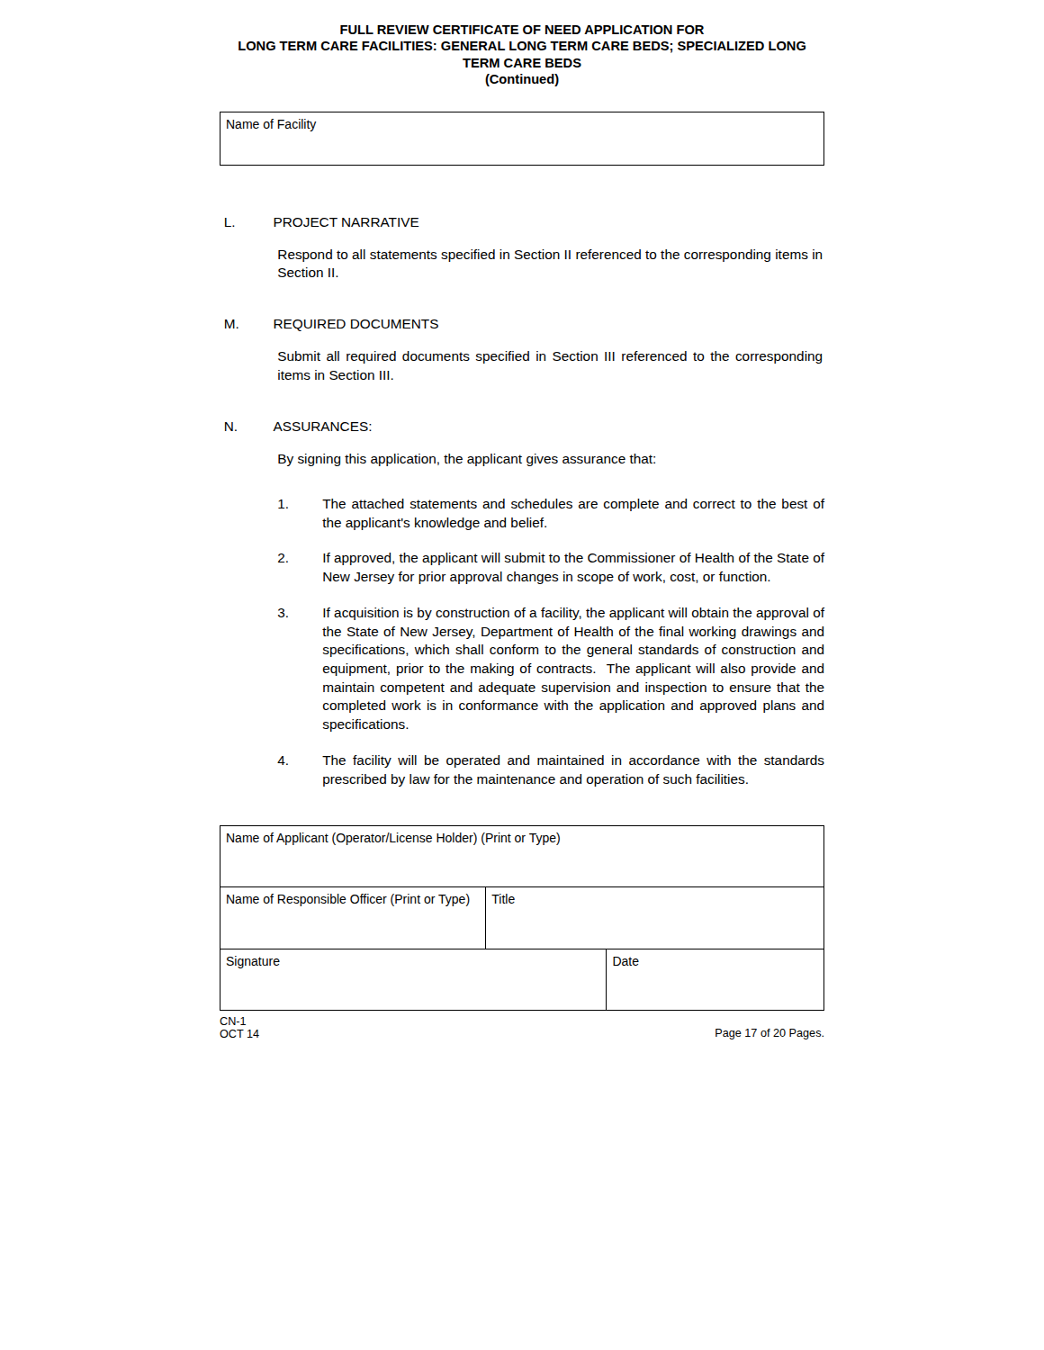FULL REVIEW CERTIFICATE OF NEED APPLICATION FOR LONG TERM CARE FACILITIES: GENERAL LONG TERM CARE BEDS; SPECIALIZED LONG TERM CARE BEDS (Continued)
Name of Facility
L.
PROJECT NARRATIVE
Respond to all statements specified in Section II referenced to the corresponding items in Section II.
M.
REQUIRED DOCUMENTS
Submit all required documents specified in Section III referenced to the corresponding items in Section III.
N.
ASSURANCES:
By signing this application, the applicant gives assurance that:
1.
The attached statements and schedules are complete and correct to the best of the applicant's knowledge and belief.
2.
If approved, the applicant will submit to the Commissioner of Health of the State of New Jersey for prior approval changes in scope of work, cost, or function.
3.
If acquisition is by construction of a facility, the applicant will obtain the approval of the State of New Jersey, Department of Health of the final working drawings and specifications, which shall conform to the general standards of construction and equipment, prior to the making of contracts. The applicant will also provide and maintain competent and adequate supervision and inspection to ensure that the completed work is in conformance with the application and approved plans and specifications.
4.
The facility will be operated and maintained in accordance with the standards prescribed by law for the maintenance and operation of such facilities.
| Name of Applicant (Operator/License Holder) (Print or Type) |
| Name of Responsible Officer (Print or Type) | Title |
| Signature | Date |
CN-1
OCT 14
Page 17 of 20 Pages.